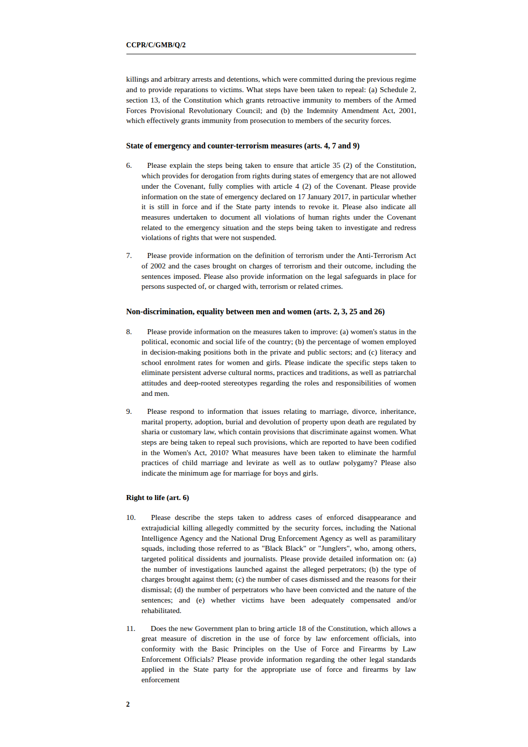CCPR/C/GMB/Q/2
killings and arbitrary arrests and detentions, which were committed during the previous regime and to provide reparations to victims. What steps have been taken to repeal: (a) Schedule 2, section 13, of the Constitution which grants retroactive immunity to members of the Armed Forces Provisional Revolutionary Council; and (b) the Indemnity Amendment Act, 2001, which effectively grants immunity from prosecution to members of the security forces.
State of emergency and counter-terrorism measures (arts. 4, 7 and 9)
6. Please explain the steps being taken to ensure that article 35 (2) of the Constitution, which provides for derogation from rights during states of emergency that are not allowed under the Covenant, fully complies with article 4 (2) of the Covenant. Please provide information on the state of emergency declared on 17 January 2017, in particular whether it is still in force and if the State party intends to revoke it. Please also indicate all measures undertaken to document all violations of human rights under the Covenant related to the emergency situation and the steps being taken to investigate and redress violations of rights that were not suspended.
7. Please provide information on the definition of terrorism under the Anti-Terrorism Act of 2002 and the cases brought on charges of terrorism and their outcome, including the sentences imposed. Please also provide information on the legal safeguards in place for persons suspected of, or charged with, terrorism or related crimes.
Non-discrimination, equality between men and women (arts. 2, 3, 25 and 26)
8. Please provide information on the measures taken to improve: (a) women's status in the political, economic and social life of the country; (b) the percentage of women employed in decision-making positions both in the private and public sectors; and (c) literacy and school enrolment rates for women and girls. Please indicate the specific steps taken to eliminate persistent adverse cultural norms, practices and traditions, as well as patriarchal attitudes and deep-rooted stereotypes regarding the roles and responsibilities of women and men.
9. Please respond to information that issues relating to marriage, divorce, inheritance, marital property, adoption, burial and devolution of property upon death are regulated by sharia or customary law, which contain provisions that discriminate against women. What steps are being taken to repeal such provisions, which are reported to have been codified in the Women's Act, 2010? What measures have been taken to eliminate the harmful practices of child marriage and levirate as well as to outlaw polygamy? Please also indicate the minimum age for marriage for boys and girls.
Right to life (art. 6)
10. Please describe the steps taken to address cases of enforced disappearance and extrajudicial killing allegedly committed by the security forces, including the National Intelligence Agency and the National Drug Enforcement Agency as well as paramilitary squads, including those referred to as "Black Black" or "Junglers", who, among others, targeted political dissidents and journalists. Please provide detailed information on: (a) the number of investigations launched against the alleged perpetrators; (b) the type of charges brought against them; (c) the number of cases dismissed and the reasons for their dismissal; (d) the number of perpetrators who have been convicted and the nature of the sentences; and (e) whether victims have been adequately compensated and/or rehabilitated.
11. Does the new Government plan to bring article 18 of the Constitution, which allows a great measure of discretion in the use of force by law enforcement officials, into conformity with the Basic Principles on the Use of Force and Firearms by Law Enforcement Officials? Please provide information regarding the other legal standards applied in the State party for the appropriate use of force and firearms by law enforcement
2